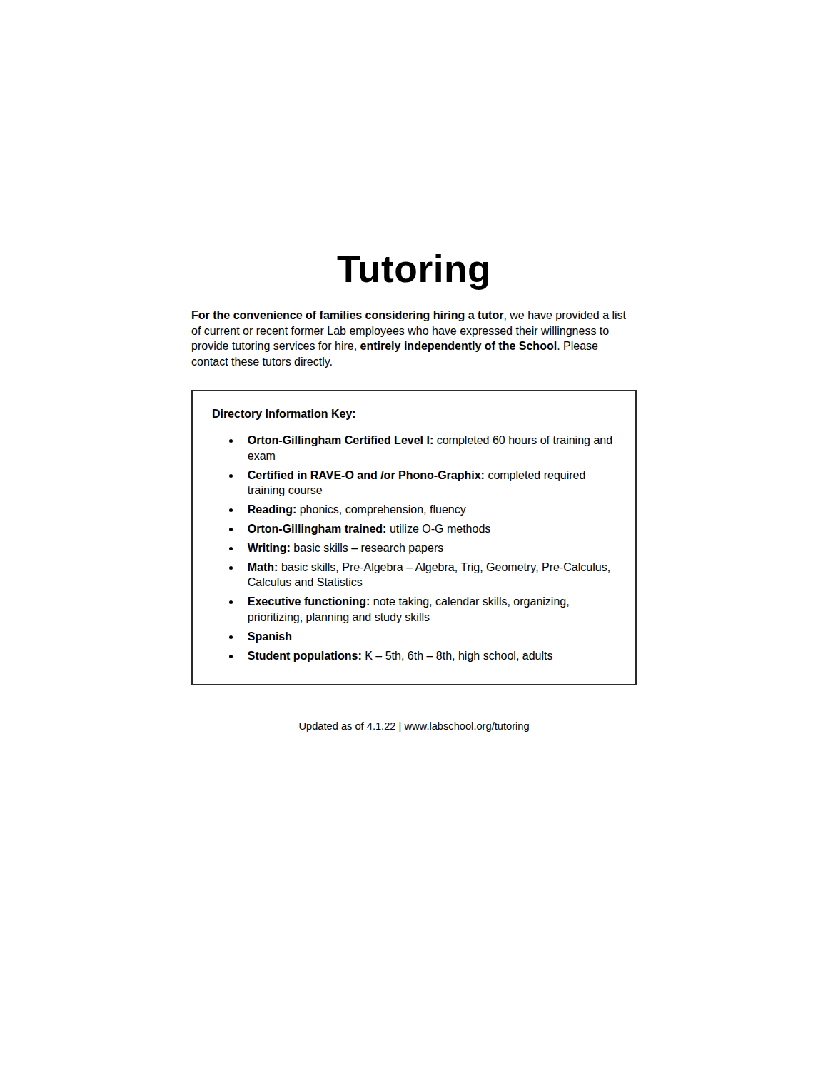Tutoring
For the convenience of families considering hiring a tutor, we have provided a list of current or recent former Lab employees who have expressed their willingness to provide tutoring services for hire, entirely independently of the School. Please contact these tutors directly.
Directory Information Key:
Orton-Gillingham Certified Level I: completed 60 hours of training and exam
Certified in RAVE-O and /or Phono-Graphix: completed required training course
Reading: phonics, comprehension, fluency
Orton-Gillingham trained: utilize O-G methods
Writing: basic skills – research papers
Math: basic skills, Pre-Algebra – Algebra, Trig, Geometry, Pre-Calculus, Calculus and Statistics
Executive functioning: note taking, calendar skills, organizing, prioritizing, planning and study skills
Spanish
Student populations: K – 5th, 6th – 8th, high school, adults
Updated as of 4.1.22 | www.labschool.org/tutoring